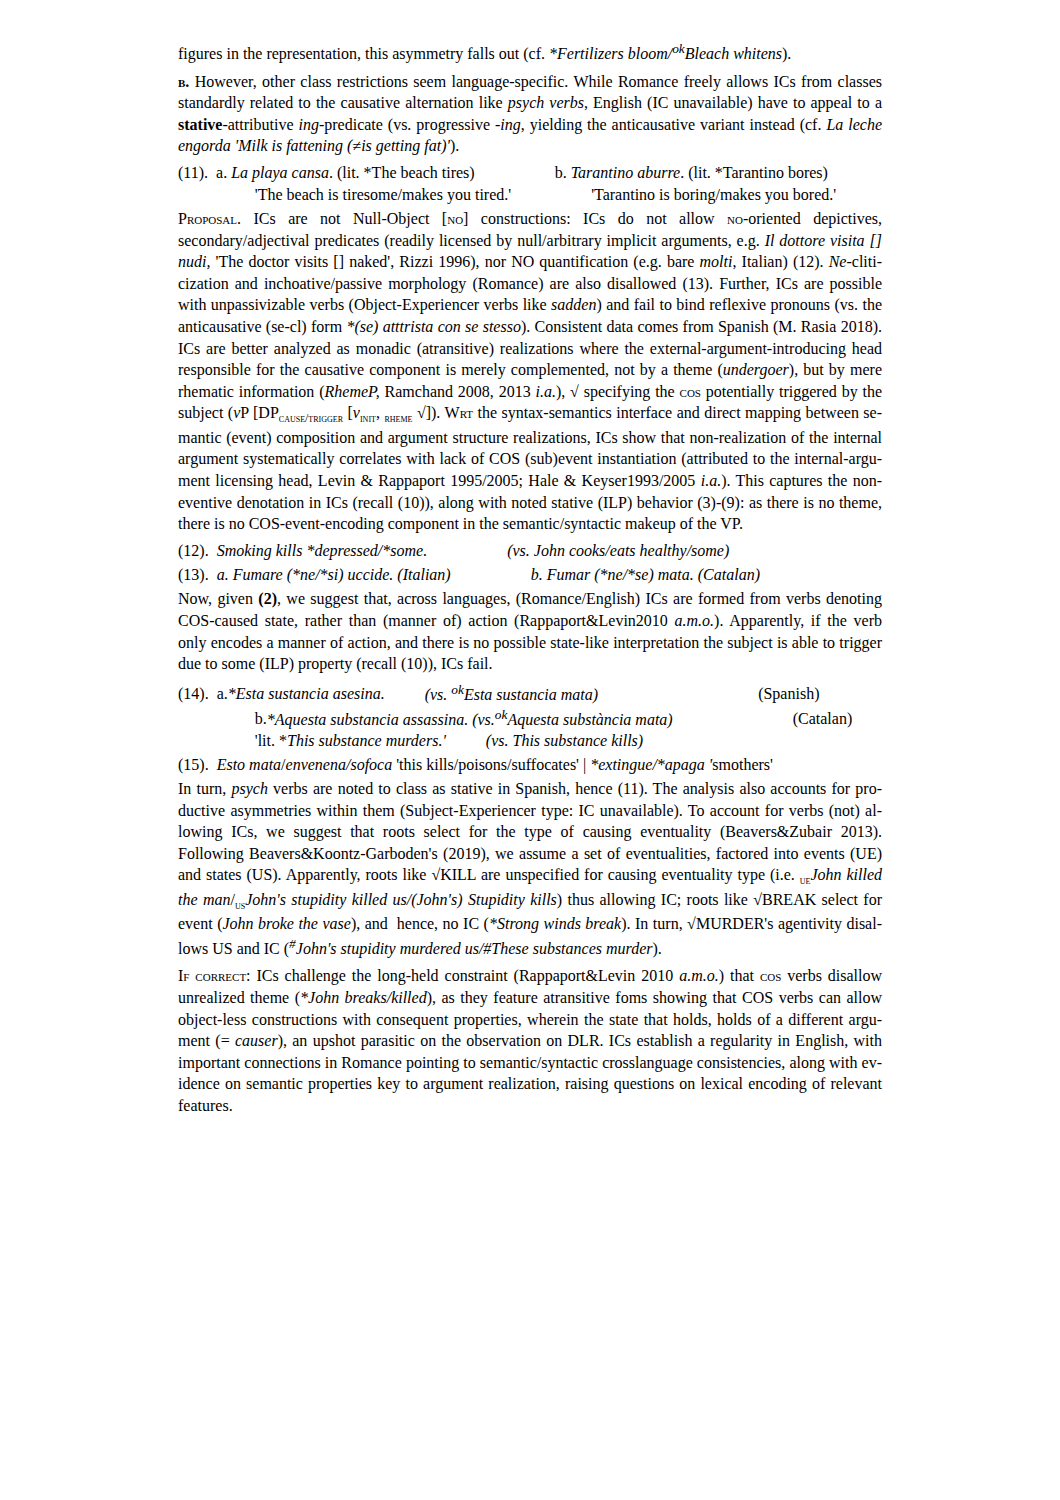figures in the representation, this asymmetry falls out (cf. *Fertilizers bloom/okBleach whitens).
b. However, other class restrictions seem language-specific. While Romance freely allows ICs from classes standardly related to the causative alternation like psych verbs, English (IC unavailable) have to appeal to a stative-attributive ing-predicate (vs. progressive -ing, yielding the anticausative variant instead (cf. La leche engorda 'Milk is fattening (≠is getting fat)').
(11). a. La playa cansa. (lit. *The beach tires) b. Tarantino aburre. (lit. *Tarantino bores) 'The beach is tiresome/makes you tired.' 'Tarantino is boring/makes you bored.'
Proposal. ICs are not Null-Object [no] constructions: ICs do not allow no-oriented depictives, secondary/adjectival predicates (readily licensed by null/arbitrary implicit arguments, e.g. Il dottore visita [] nudi, 'The doctor visits [] naked', Rizzi 1996), nor NO quantification (e.g. bare molti, Italian) (12). Ne-cliticization and inchoative/passive morphology (Romance) are also disallowed (13). Further, ICs are possible with unpassivizable verbs (Object-Experiencer verbs like sadden) and fail to bind reflexive pronouns (vs. the anticausative (se-cl) form *(se) atttrista con se stesso). Consistent data comes from Spanish (M. Rasia 2018). ICs are better analyzed as monadic (atransitive) realizations where the external-argument-introducing head responsible for the causative component is merely complemented, not by a theme (undergoer), but by mere rhematic information (RhemeP, Ramchand 2008, 2013 i.a.), √ specifying the cos potentially triggered by the subject (v P [DPcause/trigger [vinit, rheme √]). Wrt the syntax-semantics interface and direct mapping between semantic (event) composition and argument structure realizations, ICs show that non-realization of the internal argument systematically correlates with lack of COS (sub)event instantiation (attributed to the internal-argument licensing head, Levin & Rappaport 1995/2005; Hale & Keyser1993/2005 i.a.). This captures the non-eventive denotation in ICs (recall (10)), along with noted stative (ILP) behavior (3)-(9): as there is no theme, there is no COS-event-encoding component in the semantic/syntactic makeup of the VP.
(12). Smoking kills *depressed/*some. (vs. John cooks/eats healthy/some)
(13). a. Fumare (*ne/*si) uccide. (Italian) b. Fumar (*ne/*se) mata. (Catalan)
Now, given (2), we suggest that, across languages, (Romance/English) ICs are formed from verbs denoting COS-caused state, rather than (manner of) action (Rappaport&Levin2010 a.m.o.). Apparently, if the verb only encodes a manner of action, and there is no possible state-like interpretation the subject is able to trigger due to some (ILP) property (recall (10)), ICs fail.
(14). a.*Esta sustancia asesina. (vs. okEsta sustancia mata) (Spanish) b.*Aquesta substancia assassina. (vs.okAquesta substància mata) (Catalan) 'lit. *This substance murders.' (vs. This substance kills)
(15). Esto mata/envenena/sofoca 'this kills/poisons/suffocates' | *extingue/*apaga 'smothers'
In turn, psych verbs are noted to class as stative in Spanish, hence (11). The analysis also accounts for productive asymmetries within them (Subject-Experiencer type: IC unavailable). To account for verbs (not) allowing ICs, we suggest that roots select for the type of causing eventuality (Beavers&Zubair 2013). Following Beavers&Koontz-Garboden's (2019), we assume a set of eventualities, factored into events (UE) and states (US). Apparently, roots like √KILL are unspecified for causing eventuality type (i.e. ueJohn killed the man/usJohn's stupidity killed us/(John's) Stupidity kills) thus allowing IC; roots like √BREAK select for event (John broke the vase), and hence, no IC (*Strong winds break). In turn, √MURDER's agentivity disallows US and IC (#John's stupidity murdered us/#These substances murder).
If correct: ICs challenge the long-held constraint (Rappaport&Levin 2010 a.m.o.) that cos verbs disallow unrealized theme (*John breaks/killed), as they feature atransitive foms showing that COS verbs can allow object-less constructions with consequent properties, wherein the state that holds, holds of a different argument (= causer), an upshot parasitic on the observation on DLR. ICs establish a regularity in English, with important connections in Romance pointing to semantic/syntactic crosslanguage consistencies, along with evidence on semantic properties key to argument realization, raising questions on lexical encoding of relevant features.